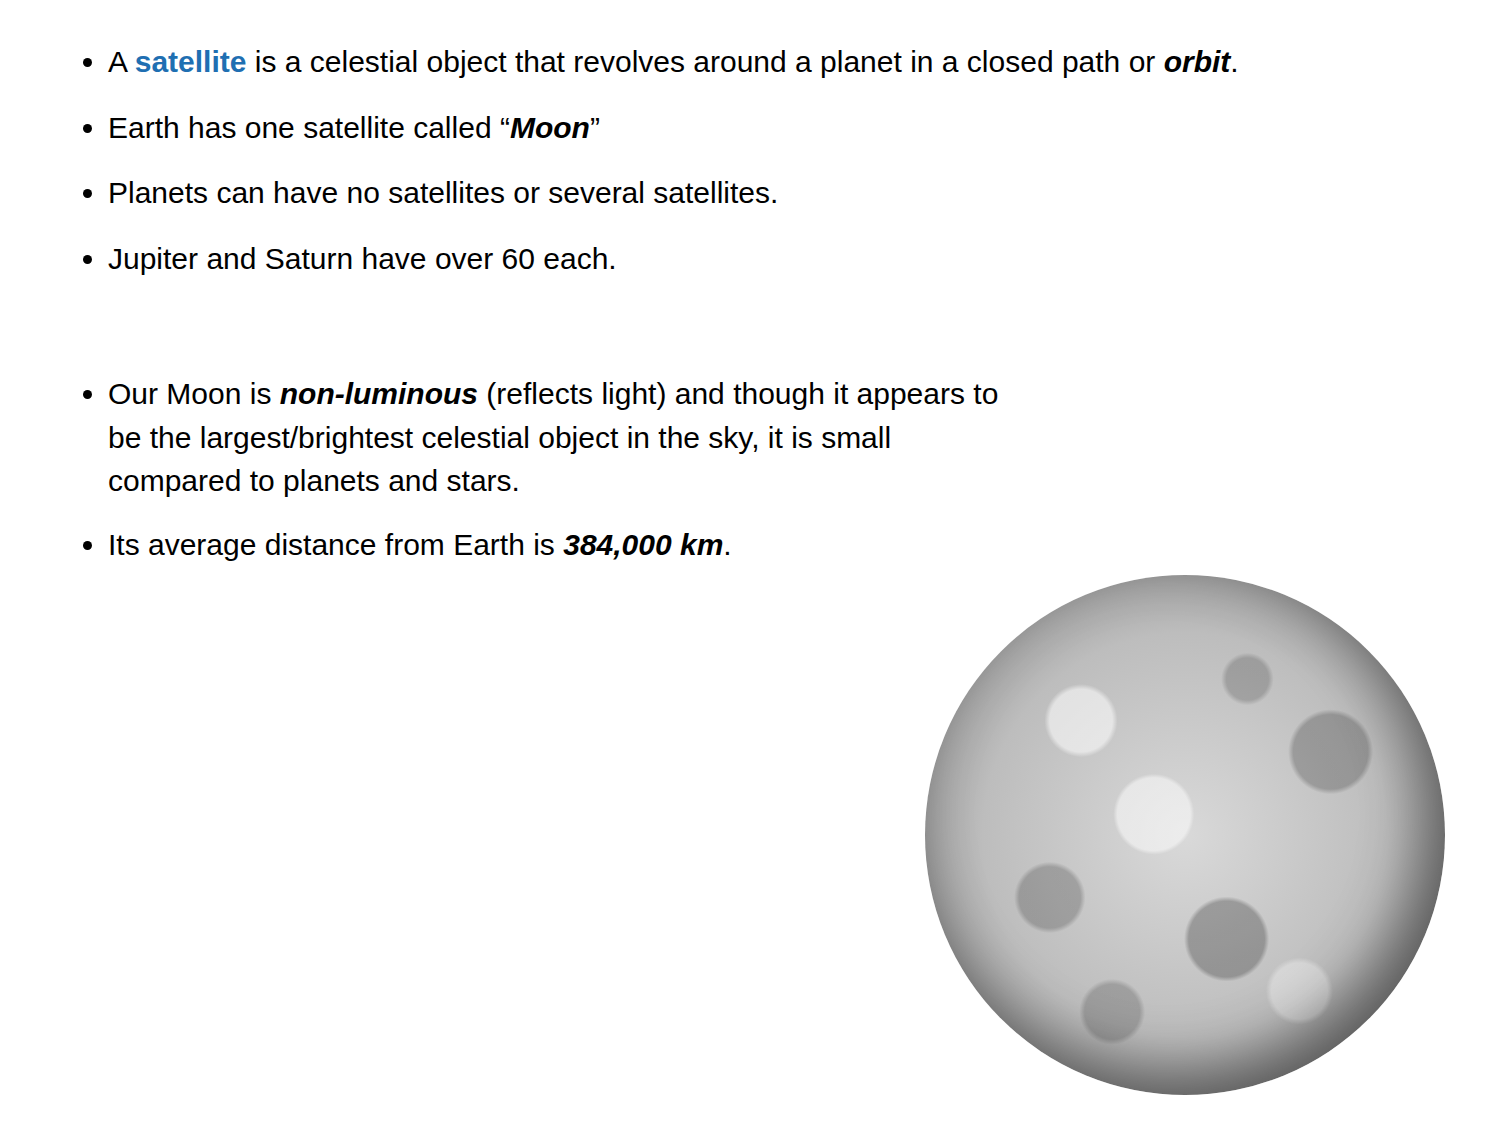A satellite is a celestial object that revolves around a planet in a closed path or orbit.
Earth has one satellite called “Moon”
Planets can have no satellites or several satellites.
Jupiter and Saturn have over 60 each.
Our Moon is non-luminous (reflects light) and though it appears to be the largest/brightest celestial object in the sky, it is small compared to planets and stars.
Its average distance from Earth is 384,000 km.